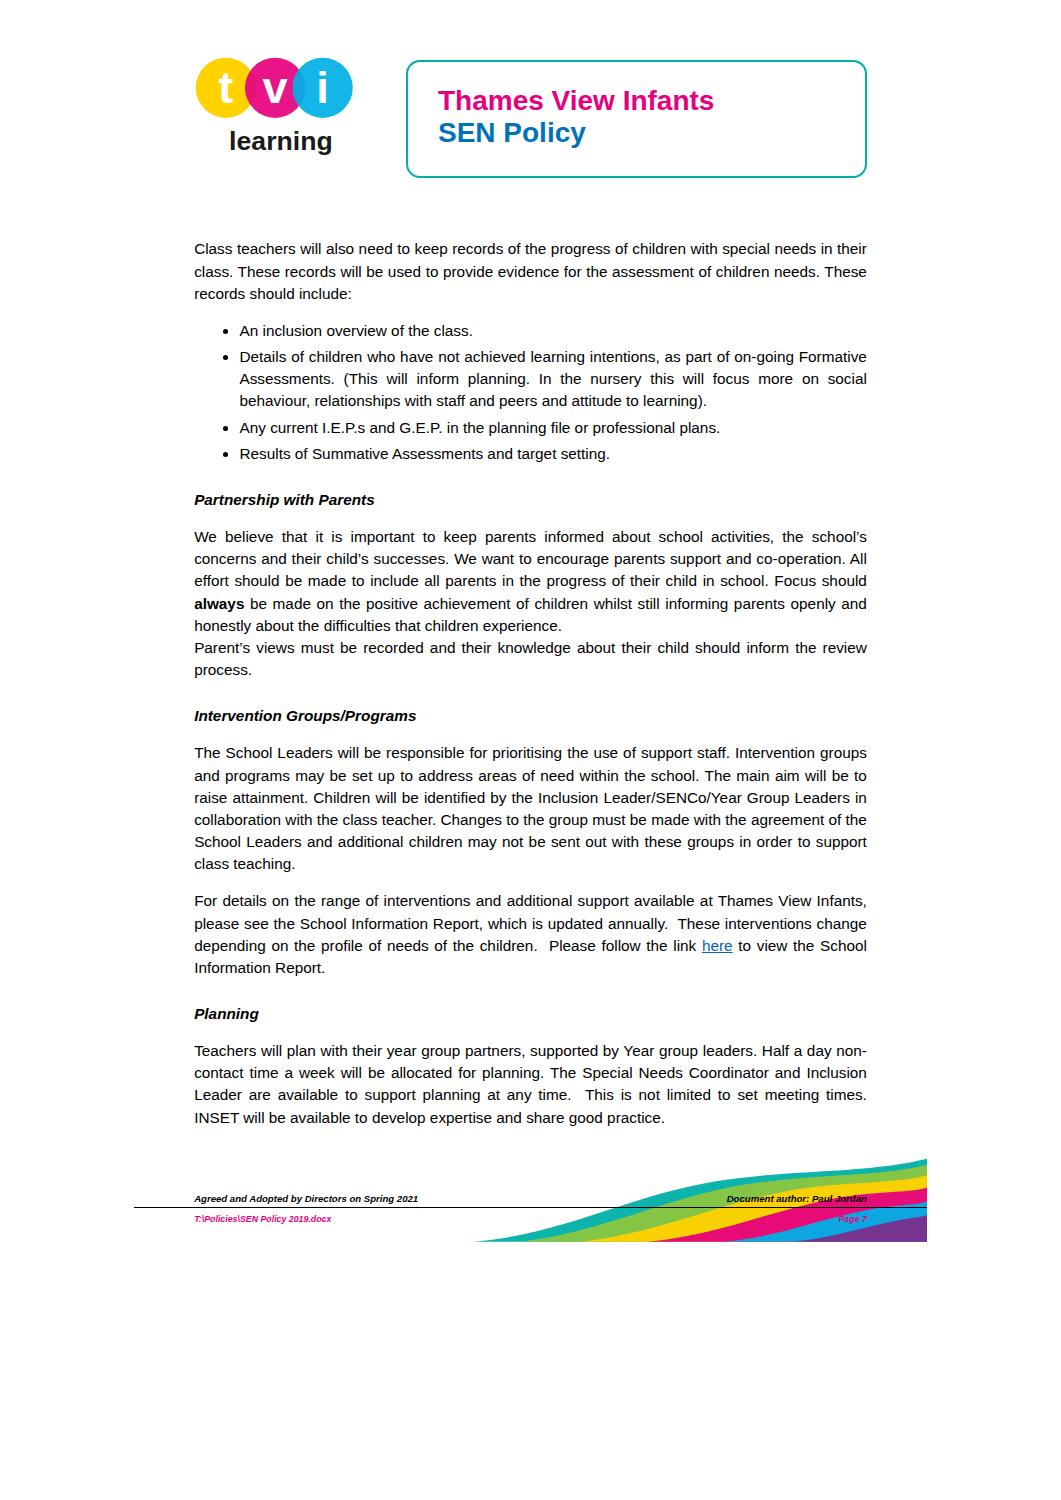t v i learning
Thames View Infants
SEN Policy
Class teachers will also need to keep records of the progress of children with special needs in their class. These records will be used to provide evidence for the assessment of children needs. These records should include:
An inclusion overview of the class.
Details of children who have not achieved learning intentions, as part of on-going Formative Assessments. (This will inform planning. In the nursery this will focus more on social behaviour, relationships with staff and peers and attitude to learning).
Any current I.E.P.s and G.E.P. in the planning file or professional plans.
Results of Summative Assessments and target setting.
Partnership with Parents
We believe that it is important to keep parents informed about school activities, the school’s concerns and their child’s successes. We want to encourage parents support and co-operation. All effort should be made to include all parents in the progress of their child in school. Focus should always be made on the positive achievement of children whilst still informing parents openly and honestly about the difficulties that children experience.
Parent’s views must be recorded and their knowledge about their child should inform the review process.
Intervention Groups/Programs
The School Leaders will be responsible for prioritising the use of support staff. Intervention groups and programs may be set up to address areas of need within the school. The main aim will be to raise attainment. Children will be identified by the Inclusion Leader/SENCo/Year Group Leaders in collaboration with the class teacher. Changes to the group must be made with the agreement of the School Leaders and additional children may not be sent out with these groups in order to support class teaching.
For details on the range of interventions and additional support available at Thames View Infants, please see the School Information Report, which is updated annually. These interventions change depending on the profile of needs of the children. Please follow the link here to view the School Information Report.
Planning
Teachers will plan with their year group partners, supported by Year group leaders. Half a day non-contact time a week will be allocated for planning. The Special Needs Coordinator and Inclusion Leader are available to support planning at any time. This is not limited to set meeting times. INSET will be available to develop expertise and share good practice.
Agreed and Adopted by Directors on Spring 2021 Document author: Paul Jordan
T:\Policies\SEN Policy 2019.docx Page 7